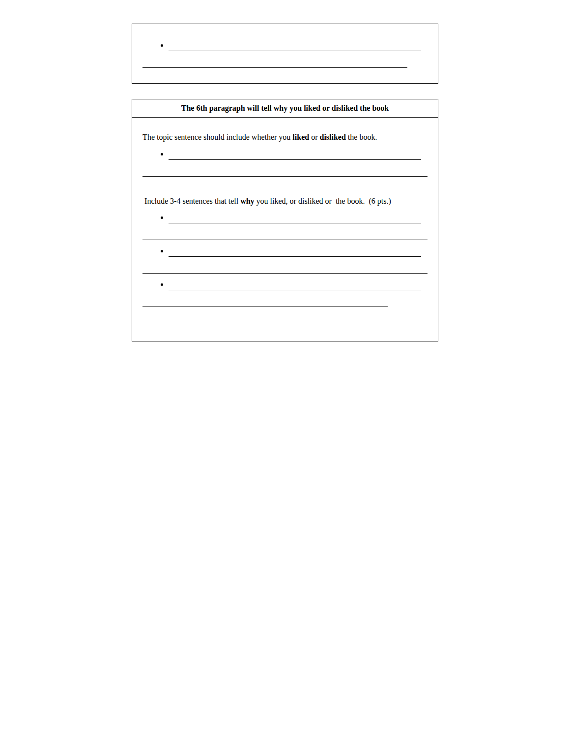The 6th paragraph will tell why you liked or disliked the book
The topic sentence should include whether you liked or disliked the book.
Include 3-4 sentences that tell why you liked, or disliked or the book. (6 pts.)